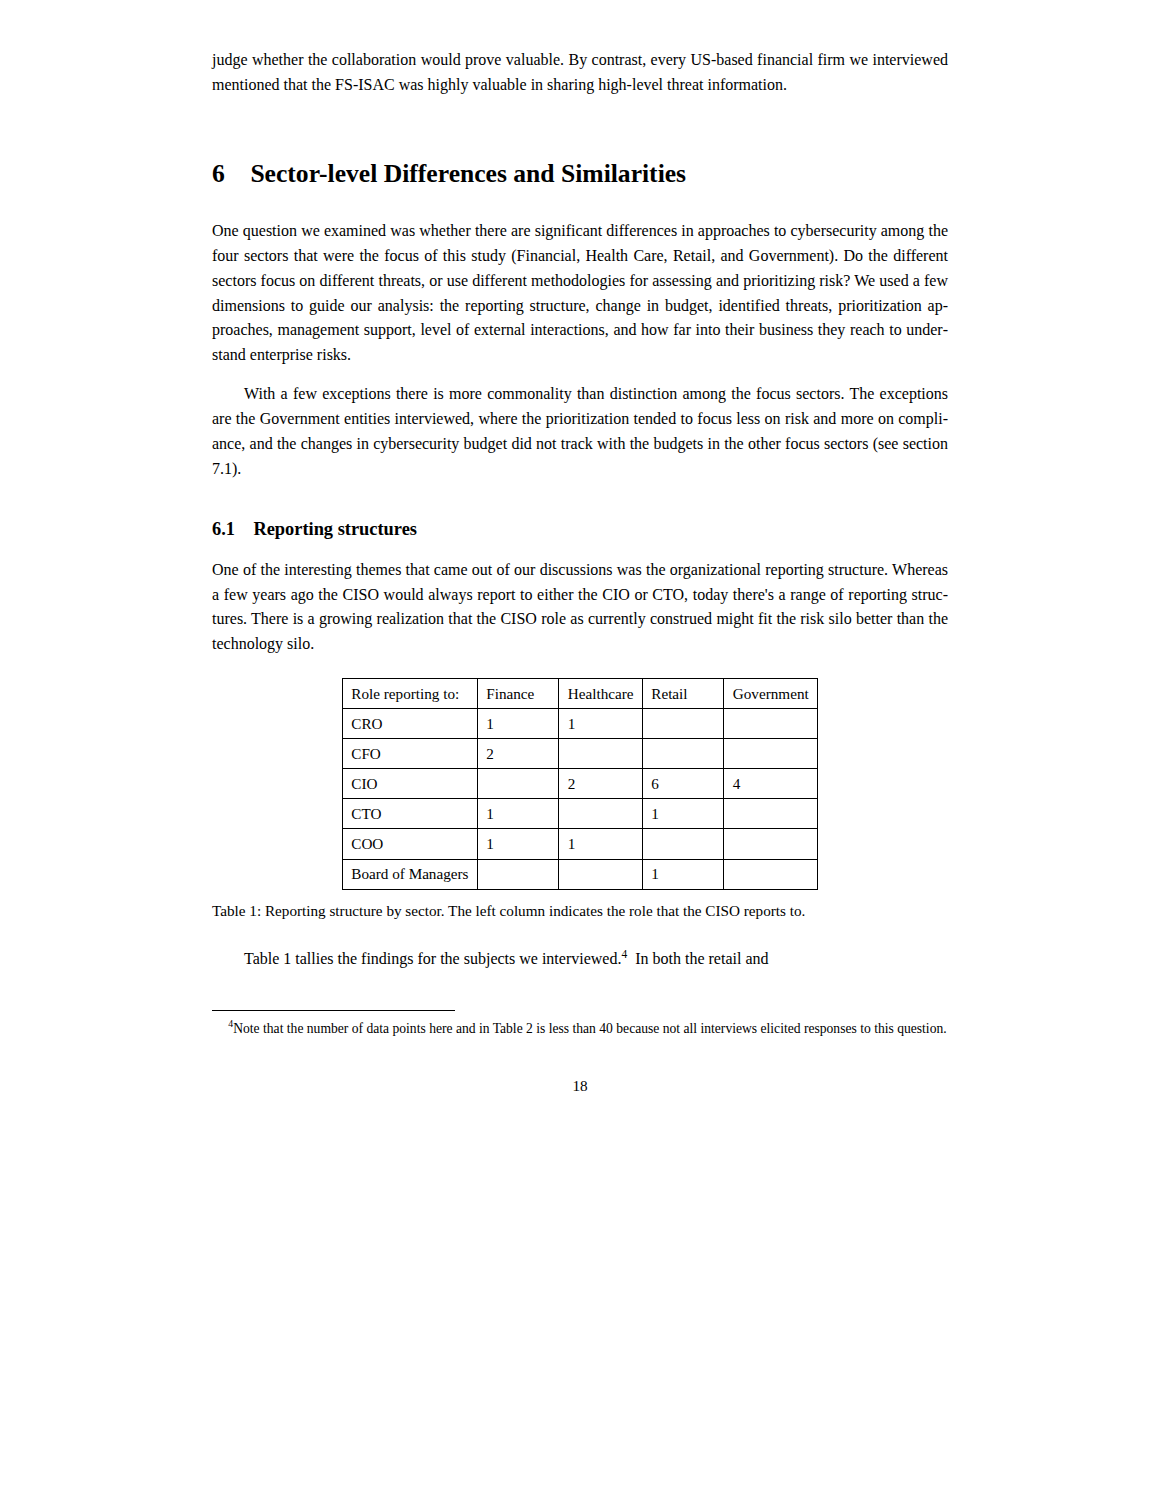judge whether the collaboration would prove valuable. By contrast, every US-based financial firm we interviewed mentioned that the FS-ISAC was highly valuable in sharing high-level threat information.
6 Sector-level Differences and Similarities
One question we examined was whether there are significant differences in approaches to cybersecurity among the four sectors that were the focus of this study (Financial, Health Care, Retail, and Government). Do the different sectors focus on different threats, or use different methodologies for assessing and prioritizing risk? We used a few dimensions to guide our analysis: the reporting structure, change in budget, identified threats, prioritization approaches, management support, level of external interactions, and how far into their business they reach to understand enterprise risks.
With a few exceptions there is more commonality than distinction among the focus sectors. The exceptions are the Government entities interviewed, where the prioritization tended to focus less on risk and more on compliance, and the changes in cybersecurity budget did not track with the budgets in the other focus sectors (see section 7.1).
6.1 Reporting structures
One of the interesting themes that came out of our discussions was the organizational reporting structure. Whereas a few years ago the CISO would always report to either the CIO or CTO, today there's a range of reporting structures. There is a growing realization that the CISO role as currently construed might fit the risk silo better than the technology silo.
| Role reporting to: | Finance | Healthcare | Retail | Government |
| --- | --- | --- | --- | --- |
| CRO | 1 | 1 | | |
| CFO | 2 | | | |
| CIO | | 2 | 6 | 4 |
| CTO | 1 | | 1 | |
| COO | 1 | 1 | | |
| Board of Managers | | | 1 | |
Table 1: Reporting structure by sector. The left column indicates the role that the CISO reports to.
Table 1 tallies the findings for the subjects we interviewed.4 In both the retail and
4Note that the number of data points here and in Table 2 is less than 40 because not all interviews elicited responses to this question.
18